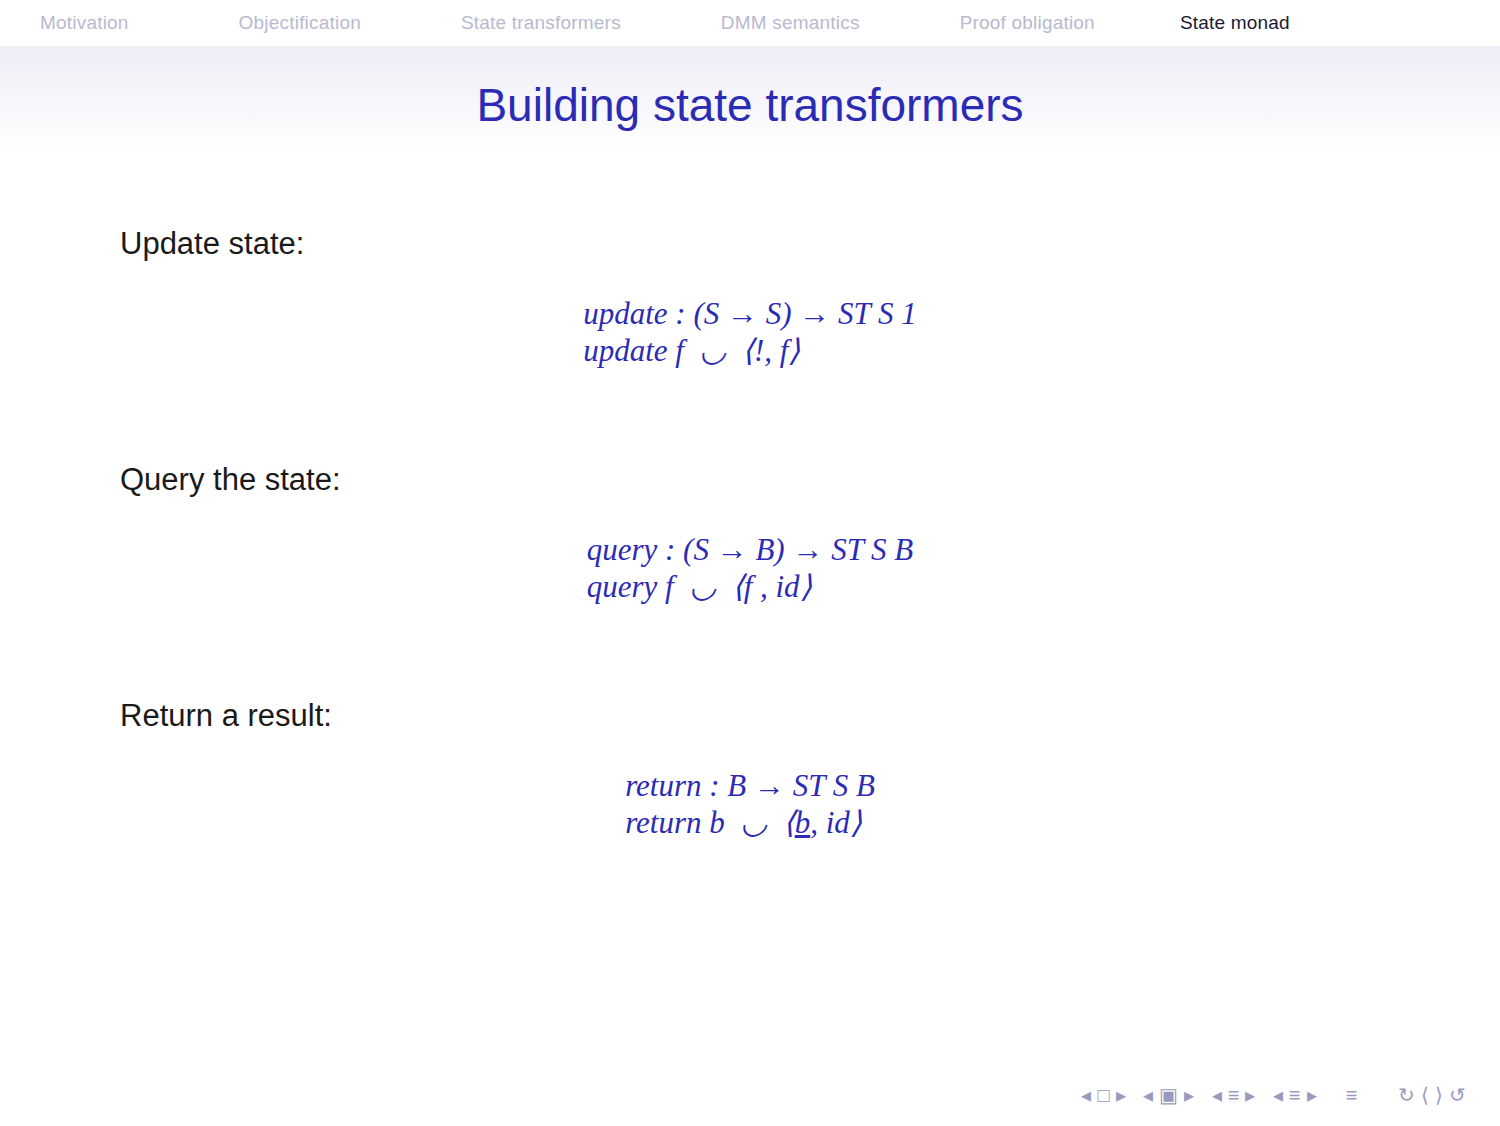Motivation Objectification State transformers DMM semantics Proof obligation State monad
Building state transformers
Update state:
update : (S → S) → ST S 1 update f ◡ ⟨!, f⟩
Query the state:
query : (S → B) → ST S B query f ◡ ⟨f , id⟩
Return a result:
return : B → ST S B return b ◡ ⟨b, id⟩
◂□▸ ◂▣▸ ◂≡▸ ◂≡▸ ≡ ↻⟨⟩↺